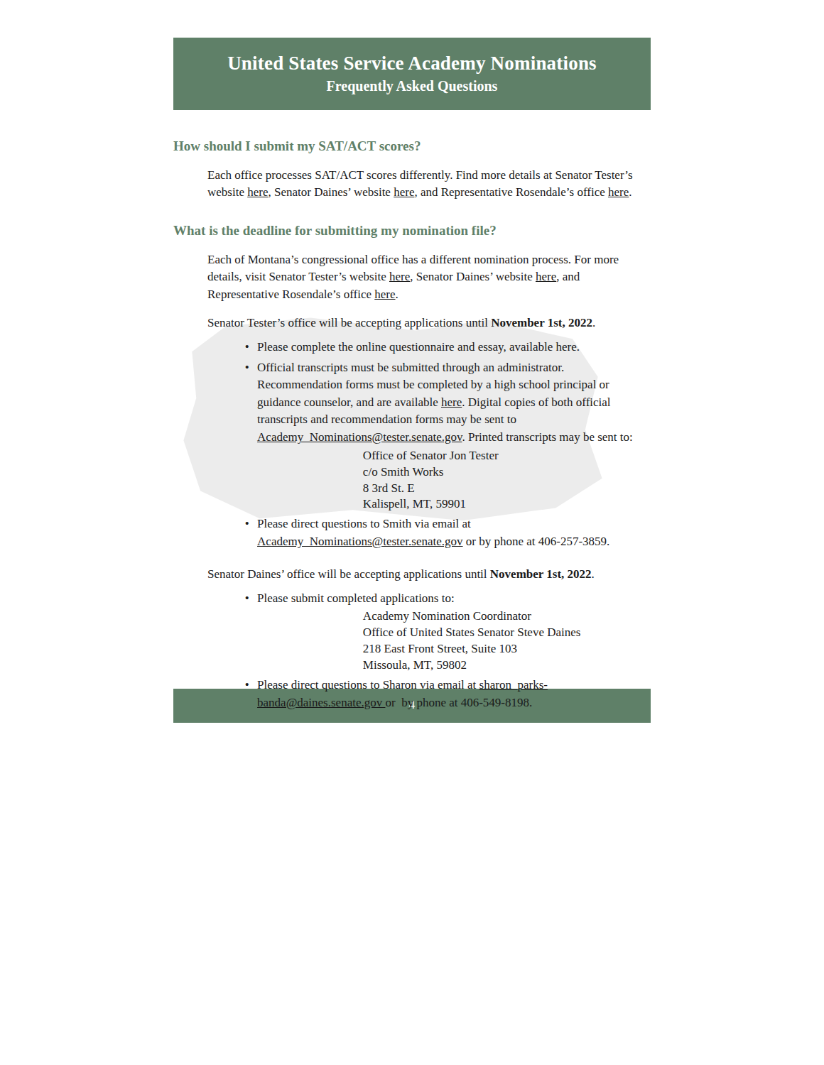United States Service Academy Nominations
Frequently Asked Questions
How should I submit my SAT/ACT scores?
Each office processes SAT/ACT scores differently. Find more details at Senator Tester’s website here, Senator Daines’ website here, and Representative Rosendale’s office here.
What is the deadline for submitting my nomination file?
Each of Montana’s congressional office has a different nomination process. For more details, visit Senator Tester’s website here, Senator Daines’ website here, and Representative Rosendale’s office here.
Senator Tester’s office will be accepting applications until November 1st, 2022.
Please complete the online questionnaire and essay, available here.
Official transcripts must be submitted through an administrator. Recommendation forms must be completed by a high school principal or guidance counselor, and are available here. Digital copies of both official transcripts and recommendation forms may be sent to Academy_Nominations@tester.senate.gov. Printed transcripts may be sent to:
Office of Senator Jon Tester
c/o Smith Works
8 3rd St. E
Kalispell, MT, 59901
Please direct questions to Smith via email at Academy_Nominations@tester.senate.gov or by phone at 406-257-3859.
Senator Daines’ office will be accepting applications until November 1st, 2022.
Please submit completed applications to:
Academy Nomination Coordinator
Office of United States Senator Steve Daines
218 East Front Street, Suite 103
Missoula, MT, 59802
Please direct questions to Sharon via email at sharon_parks-banda@daines.senate.gov or by phone at 406-549-8198.
4